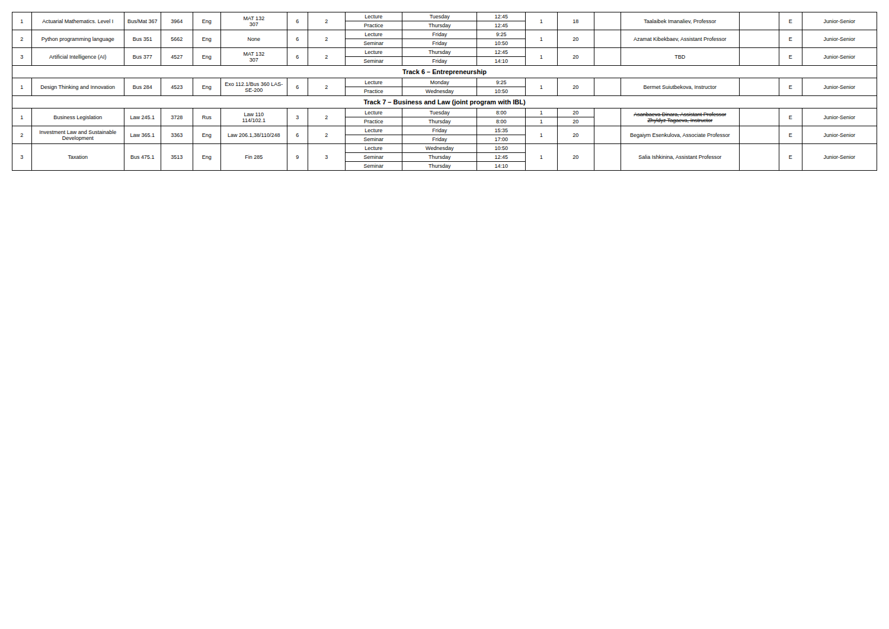| 1 | Actuarial Mathematics. Level I | Bus/Mat 367 | 3964 | Eng | MAT 132 307 | 6 | 2 | Lecture | Tuesday | 12:45 | 1 | 18 | | Taalaibek Imanaliev, Professor | | E | Junior-Senior |
| Practice | Thursday | 12:45 |
| 2 | Python programming language | Bus 351 | 5662 | Eng | None | 6 | 2 | Lecture | Friday | 9:25 | 1 | 20 | | Azamat Kibekbaev, Assistant Professor | | E | Junior-Senior |
| Seminar | Friday | 10:50 |
| 3 | Artificial Intelligence (AI) | Bus 377 | 4527 | Eng | MAT 132 307 | 6 | 2 | Lecture | Thursday | 12:45 | 1 | 20 | | TBD | | E | Junior-Senior |
| Seminar | Friday | 14:10 |
| Track 6 – Entrepreneurship |
| 1 | Design Thinking and Innovation | Bus 284 | 4523 | Eng | Exo 112.1/Bus 360 LAS-SE-200 | 6 | 2 | Lecture | Monday | 9:25 | 1 | 20 | | Bermet Suiutbekova, Instructor | | E | Junior-Senior |
| Practice | Wednesday | 10:50 |
| Track 7 – Business and Law (joint program with IBL) |
| 1 | Business Legislation | Law 245.1 | 3728 | Rus | Law 110 114/102.1 | 3 | 2 | Lecture | Tuesday | 8:00 | 1 | 20 | | Asanbaeva Dinara, Assistant Professor Zhyldyz Tagaeva, Instructor | | E | Junior-Senior |
| Practice | Thursday | 8:00 | 1 | 20 |
| 2 | Investment Law and Sustainable Development | Law 365.1 | 3363 | Eng | Law 206.1,38/110/248 | 6 | 2 | Lecture | Friday | 15:35 | 1 | 20 | | Begaiym Esenkulova, Associate Professor | | E | Junior-Senior |
| Seminar | Friday | 17:00 |
| 3 | Taxation | Bus 475.1 | 3513 | Eng | Fin 285 | 9 | 3 | Lecture | Wednesday | 10:50 | 1 | 20 | | Salia Ishkinina, Assistant Professor | | E | Junior-Senior |
| Seminar | Thursday | 12:45 |
| Seminar | Thursday | 14:10 |